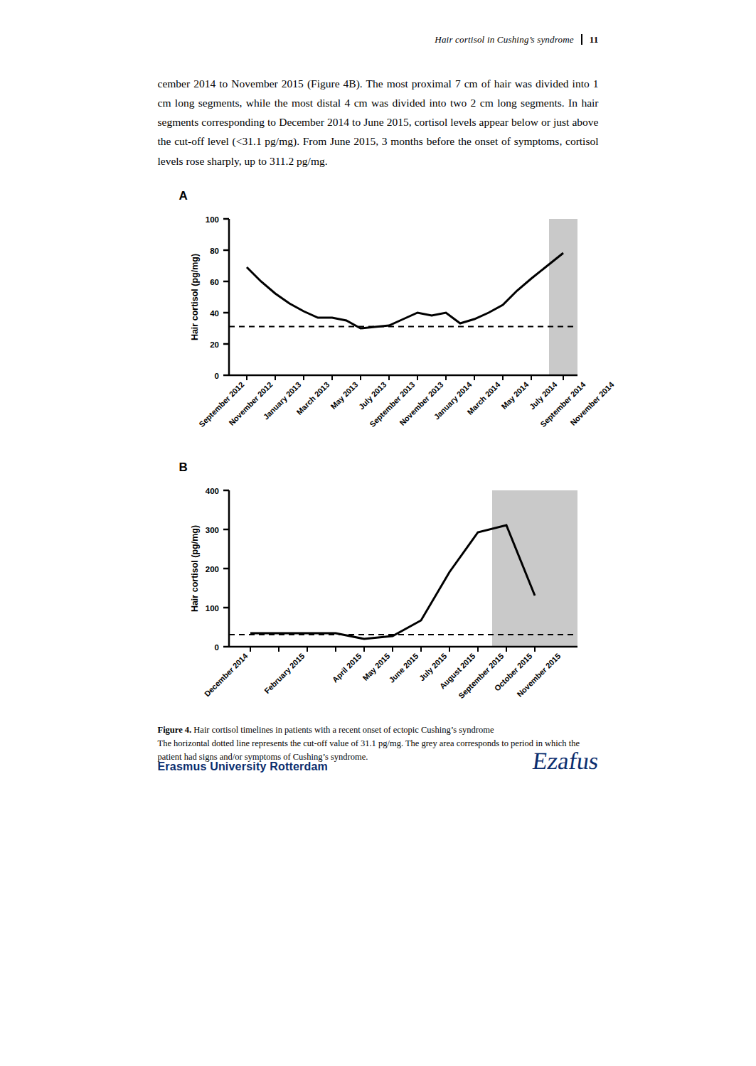Hair cortisol in Cushing’s syndrome 11
cember 2014 to November 2015 (Figure 4B). The most proximal 7 cm of hair was divided into 1 cm long segments, while the most distal 4 cm was divided into two 2 cm long segments. In hair segments corresponding to December 2014 to June 2015, cortisol levels appear below or just above the cut-off level (<31.1 pg/mg). From June 2015, 3 months before the onset of symptoms, cortisol levels rose sharply, up to 311.2 pg/mg.
A
0 20 40 60 80 100 Hair cortisol (pg/mg) September 2012 November 2012 January 2013 March 2013 May 2013 July 2013 September 2013 November 2013 January 2014 March 2014 May 2014 July 2014 September 2014 November 2014
B
0 100 200 300 400 Hair cortisol (pg/mg) December 2014 February 2015 April 2015 May 2015 June 2015 July 2015 August 2015 September 2015 October 2015 November 2015
Figure 4. Hair cortisol timelines in patients with a recent onset of ectopic Cushing’s syndrome
The horizontal dotted line represents the cut-off value of 31.1 pg/mg. The grey area corresponds to period in which the patient had signs and/or symptoms of Cushing’s syndrome.
Erasmus University Rotterdam
Ezafus